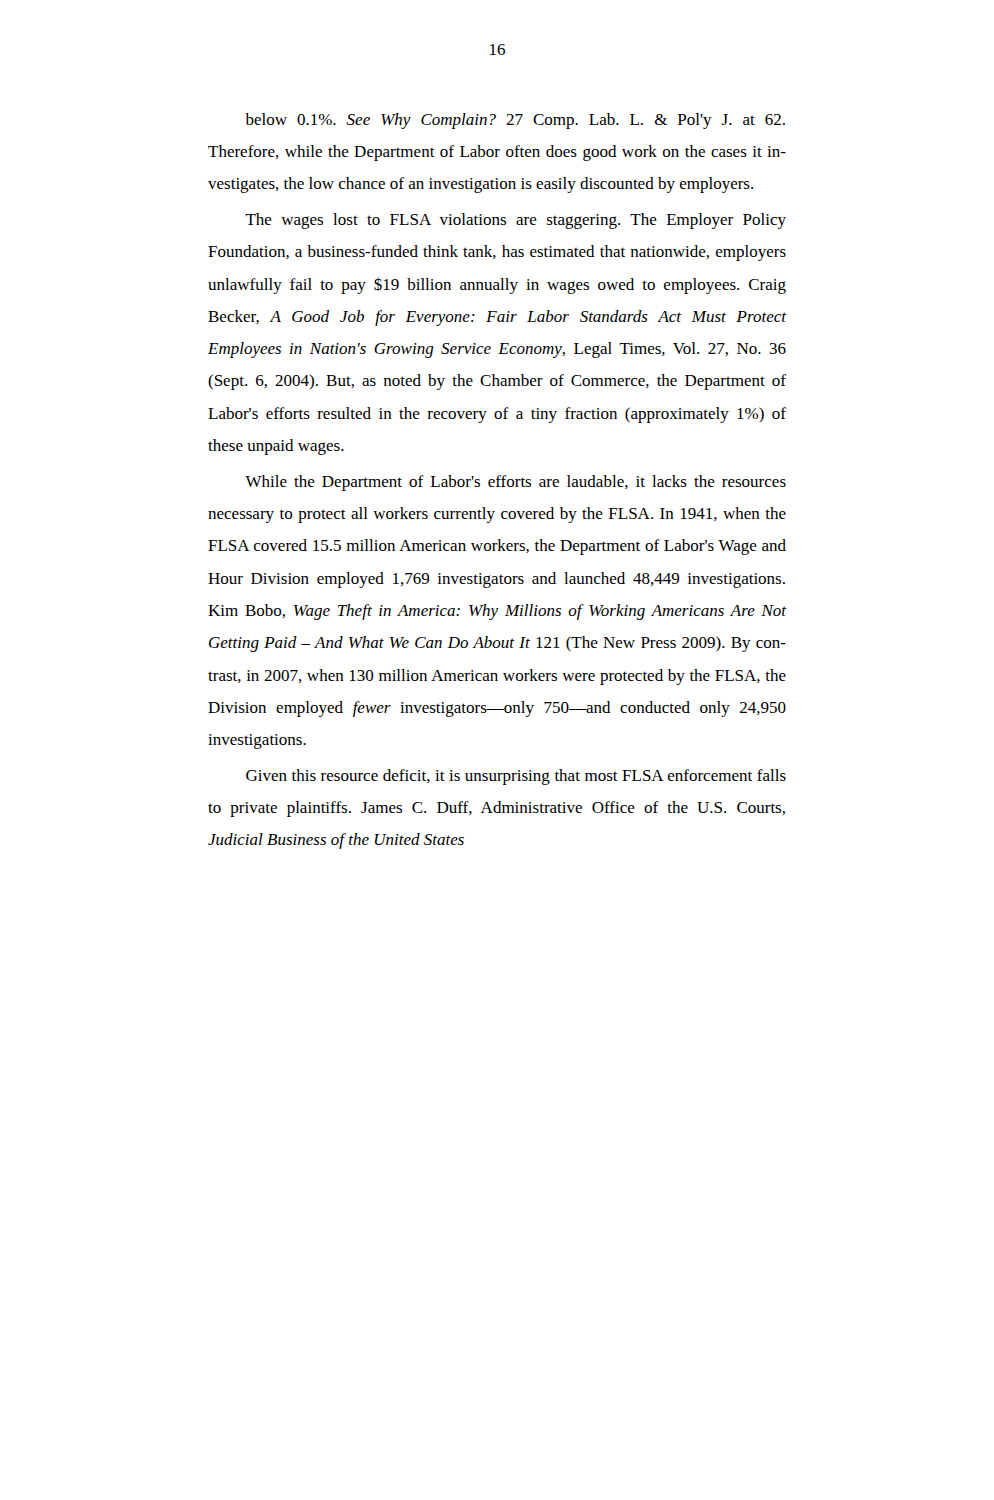16
below 0.1%. See Why Complain? 27 Comp. Lab. L. & Pol'y J. at 62. Therefore, while the Department of Labor often does good work on the cases it investigates, the low chance of an investigation is easily discounted by employers.
The wages lost to FLSA violations are staggering. The Employer Policy Foundation, a business-funded think tank, has estimated that nationwide, employers unlawfully fail to pay $19 billion annually in wages owed to employees. Craig Becker, A Good Job for Everyone: Fair Labor Standards Act Must Protect Employees in Nation's Growing Service Economy, Legal Times, Vol. 27, No. 36 (Sept. 6, 2004). But, as noted by the Chamber of Commerce, the Department of Labor's efforts resulted in the recovery of a tiny fraction (approximately 1%) of these unpaid wages.
While the Department of Labor's efforts are laudable, it lacks the resources necessary to protect all workers currently covered by the FLSA. In 1941, when the FLSA covered 15.5 million American workers, the Department of Labor's Wage and Hour Division employed 1,769 investigators and launched 48,449 investigations. Kim Bobo, Wage Theft in America: Why Millions of Working Americans Are Not Getting Paid – And What We Can Do About It 121 (The New Press 2009). By contrast, in 2007, when 130 million American workers were protected by the FLSA, the Division employed fewer investigators—only 750—and conducted only 24,950 investigations.
Given this resource deficit, it is unsurprising that most FLSA enforcement falls to private plaintiffs. James C. Duff, Administrative Office of the U.S. Courts, Judicial Business of the United States